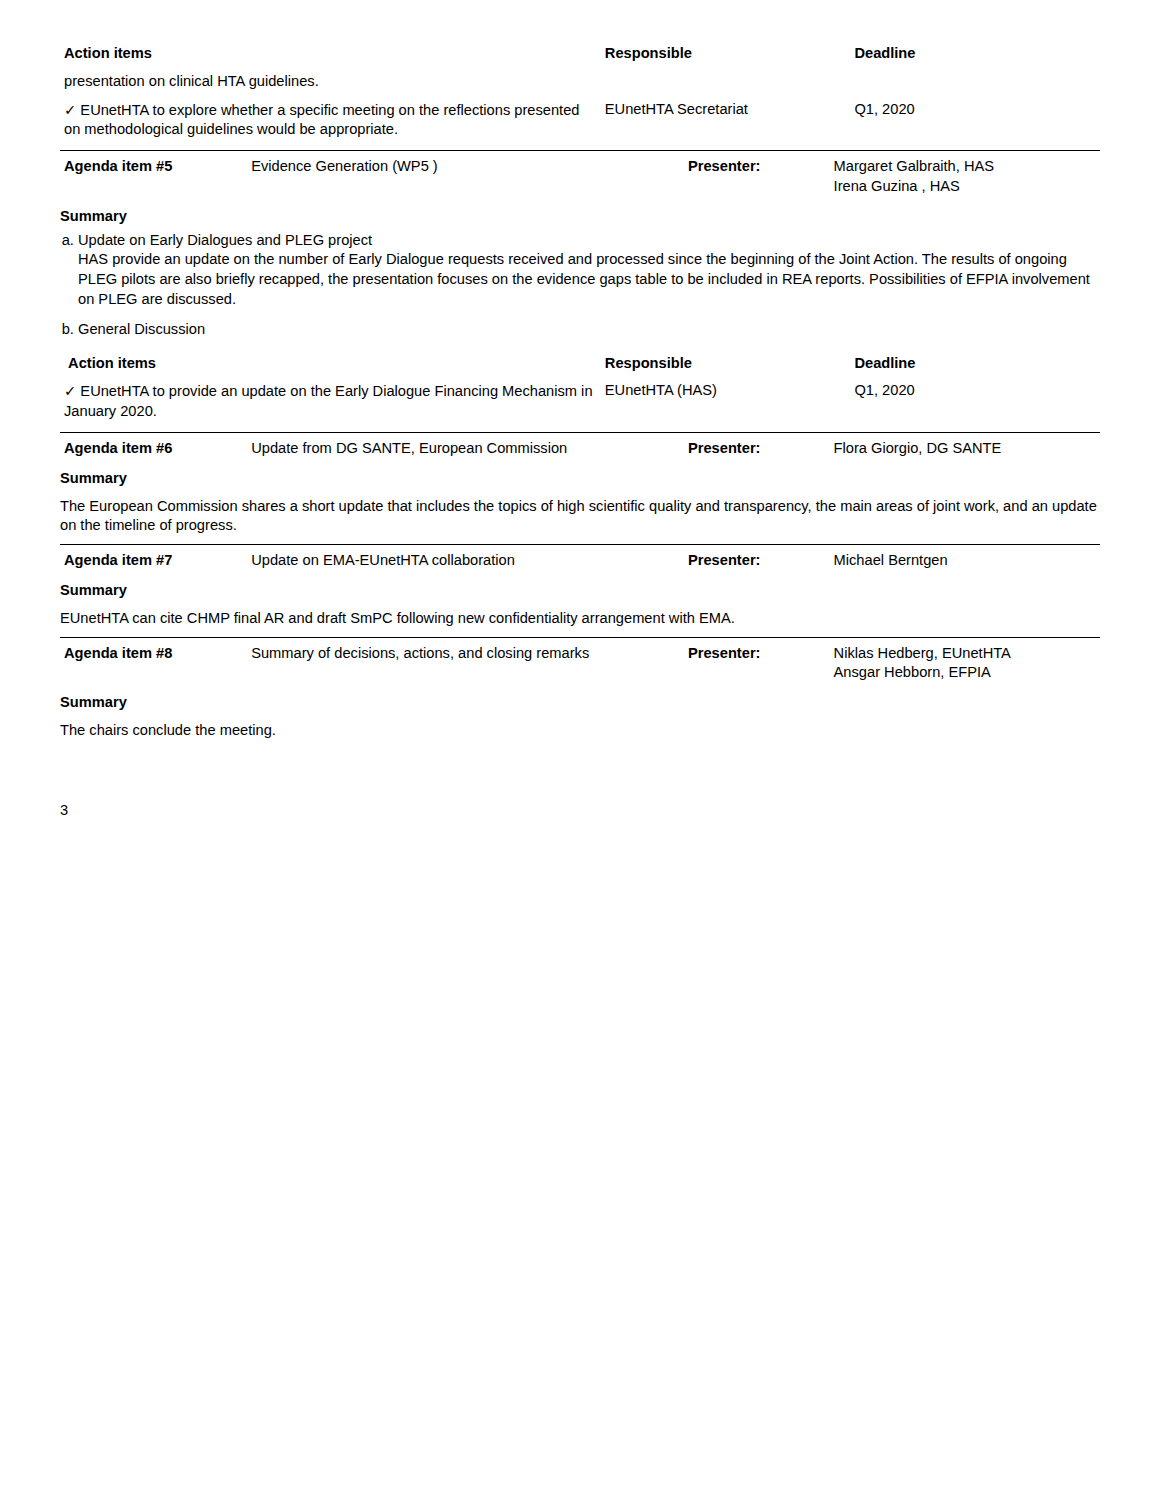| Action items | Responsible | Deadline |
| presentation on clinical HTA guidelines. | | |
| ✓ EUnetHTA to explore whether a specific meeting on the reflections presented on methodological guidelines would be appropriate. | EUnetHTA Secretariat | Q1, 2020 |
| Agenda item #5 | Evidence Generation (WP5 ) | Presenter: | Margaret Galbraith, HAS Irena Guzina , HAS |
Summary
Update on Early Dialogues and PLEG project
HAS provide an update on the number of Early Dialogue requests received and processed since the beginning of the Joint Action. The results of ongoing PLEG pilots are also briefly recapped, the presentation focuses on the evidence gaps table to be included in REA reports. Possibilities of EFPIA involvement on PLEG are discussed.
General Discussion
| Action items | Responsible | Deadline |
| ✓ EUnetHTA to provide an update on the Early Dialogue Financing Mechanism in January 2020. | EUnetHTA (HAS) | Q1, 2020 |
| Agenda item #6 | Update from DG SANTE, European Commission | Presenter: | Flora Giorgio, DG SANTE |
Summary
The European Commission shares a short update that includes the topics of high scientific quality and transparency, the main areas of joint work, and an update on the timeline of progress.
| Agenda item #7 | Update on EMA-EUnetHTA collaboration | Presenter: | Michael Berntgen |
Summary
EUnetHTA can cite CHMP final AR and draft SmPC following new confidentiality arrangement with EMA.
| Agenda item #8 | Summary of decisions, actions, and closing remarks | Presenter: | Niklas Hedberg, EUnetHTA Ansgar Hebborn, EFPIA |
Summary
The chairs conclude the meeting.
3